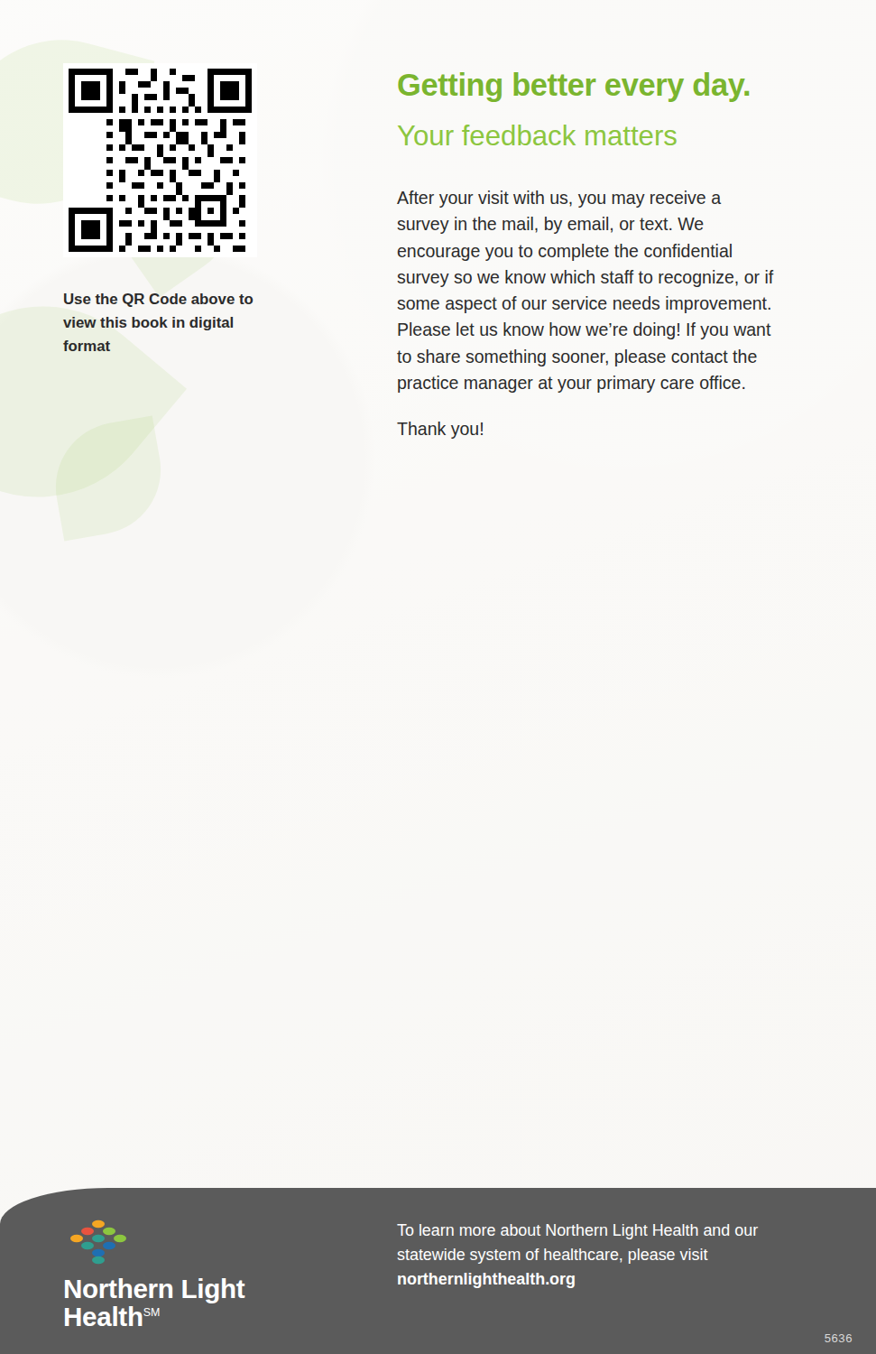Use the QR Code above to view this book in digital format
Getting better every day.
Your feedback matters
After your visit with us, you may receive a survey in the mail, by email, or text. We encourage you to complete the confidential survey so we know which staff to recognize, or if some aspect of our service needs improvement. Please let us know how we’re doing! If you want to share something sooner, please contact the practice manager at your primary care office.
Thank you!
Northern Light
HealthSM
To learn more about Northern Light Health and our statewide system of healthcare, please visit northernlighthealth.org
5636